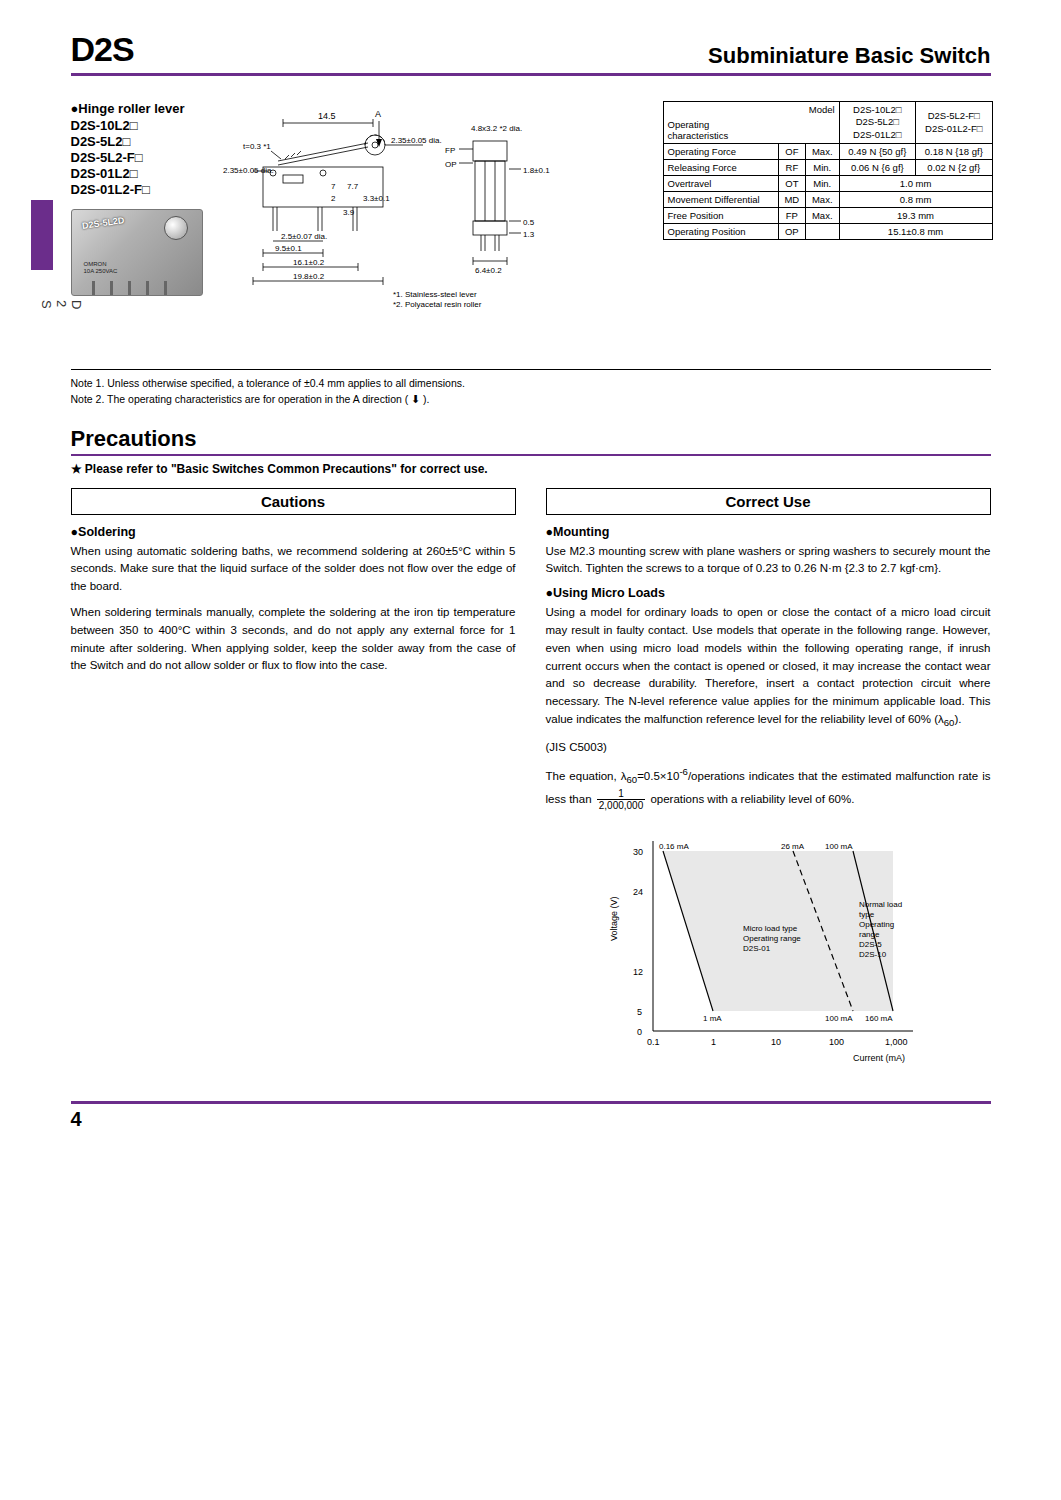D
2
S
D2S
Subminiature Basic Switch
●Hinge roller lever
D2S-10L2□
D2S-5L2□
D2S-5L2-F□
D2S-01L2□
D2S-01L2-F□
D2S-5L2D
OMRON
10A 250VAC
14.5 A t=0.3 *1 2.35±0.05 dia. 2.35±0.05 dia. 7 7.7 2 3.3±0.1 3.9 2.5±0.07 dia. 9.5±0.1 16.1±0.2 19.8±0.2 4.8x3.2 *2 dia. FP OP 1.8±0.1 0.5 1.3 6.4±0.2 *1. Stainless-steel lever *2. Polyacetal resin roller
| Model | D2S-10L2□ D2S-5L2□ D2S-01L2□ | D2S-5L2-F□ D2S-01L2-F□ |
| Operating characteristics |
| Operating Force | OF | Max. | 0.49 N {50 gf} | 0.18 N {18 gf} |
| Releasing Force | RF | Min. | 0.06 N {6 gf} | 0.02 N {2 gf} |
| Overtravel | OT | Min. | 1.0 mm |
| Movement Differential | MD | Max. | 0.8 mm |
| Free Position | FP | Max. | 19.3 mm |
| Operating Position | OP | | 15.1±0.8 mm |
Note 1. Unless otherwise specified, a tolerance of ±0.4 mm applies to all dimensions.
Note 2. The operating characteristics are for operation in the A direction ( ⬇ ).
Precautions
★ Please refer to "Basic Switches Common Precautions" for correct use.
Cautions
●Soldering
When using automatic soldering baths, we recommend soldering at 260±5°C within 5 seconds. Make sure that the liquid surface of the solder does not flow over the edge of the board.
When soldering terminals manually, complete the soldering at the iron tip temperature between 350 to 400°C within 3 seconds, and do not apply any external force for 1 minute after soldering. When applying solder, keep the solder away from the case of the Switch and do not allow solder or flux to flow into the case.
Correct Use
●Mounting
Use M2.3 mounting screw with plane washers or spring washers to securely mount the Switch. Tighten the screws to a torque of 0.23 to 0.26 N·m {2.3 to 2.7 kgf·cm}.
●Using Micro Loads
Using a model for ordinary loads to open or close the contact of a micro load circuit may result in faulty contact. Use models that operate in the following range. However, even when using micro load models within the following operating range, if inrush current occurs when the contact is opened or closed, it may increase the contact wear and so decrease durability. Therefore, insert a contact protection circuit where necessary. The N-level reference value applies for the minimum applicable load. This value indicates the malfunction reference level for the reliability level of 60% (λ60).
(JIS C5003)
The equation, λ60=0.5×10-6/operations indicates that the estimated malfunction rate is less than 12,000,000 operations with a reliability level of 60%.
30 24 12 5 0 Voltage (V) 0.1 1 10 100 1,000 Current (mA) 0.16 mA 26 mA 100 mA 1 mA 100 mA 160 mA Micro load type Operating range D2S-01 Normal load type Operating range D2S-5 D2S-10
4